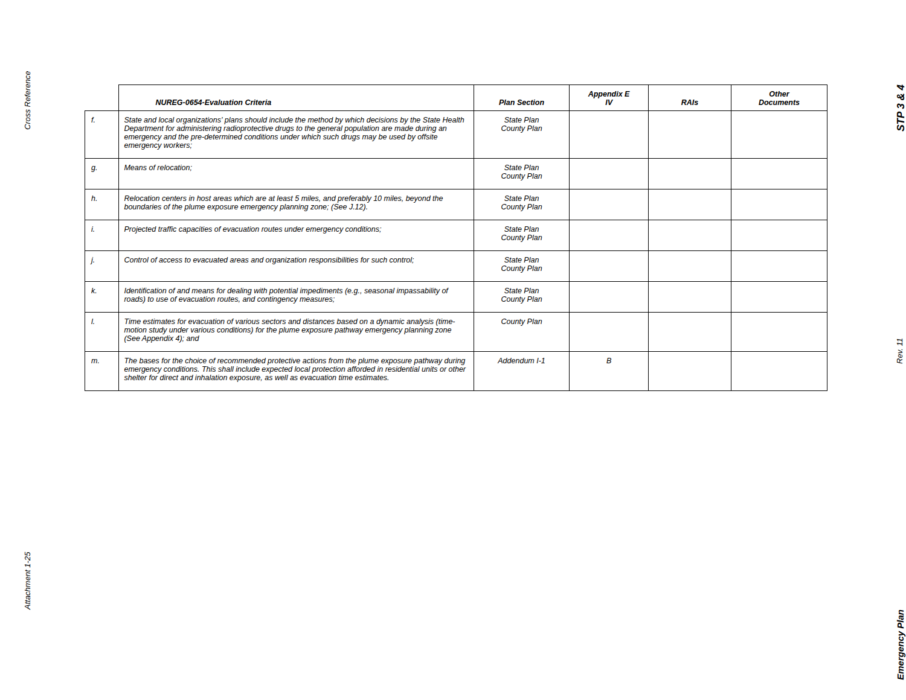Cross Reference
Attachment 1-25
STP 3 & 4
Rev. 11
Emergency Plan
| | NUREG-0654-Evaluation Criteria | Plan Section | Appendix E IV | RAIs | Other Documents |
| --- | --- | --- | --- | --- | --- |
| f. | State and local organizations' plans should include the method by which decisions by the State Health Department for administering radioprotective drugs to the general population are made during an emergency and the pre-determined conditions under which such drugs may be used by offsite emergency workers; | State Plan County Plan | | | |
| g. | Means of relocation; | State Plan County Plan | | | |
| h. | Relocation centers in host areas which are at least 5 miles, and preferably 10 miles, beyond the boundaries of the plume exposure emergency planning zone; (See J.12). | State Plan County Plan | | | |
| i. | Projected traffic capacities of evacuation routes under emergency conditions; | State Plan County Plan | | | |
| j. | Control of access to evacuated areas and organization responsibilities for such control; | State Plan County Plan | | | |
| k. | Identification of and means for dealing with potential impediments (e.g., seasonal impassability of roads) to use of evacuation routes, and contingency measures; | State Plan County Plan | | | |
| l. | Time estimates for evacuation of various sectors and distances based on a dynamic analysis (time-motion study under various conditions) for the plume exposure pathway emergency planning zone (See Appendix 4); and | County Plan | | | |
| m. | The bases for the choice of recommended protective actions from the plume exposure pathway during emergency conditions. This shall include expected local protection afforded in residential units or other shelter for direct and inhalation exposure, as well as evacuation time estimates. | Addendum I-1 | B | | |